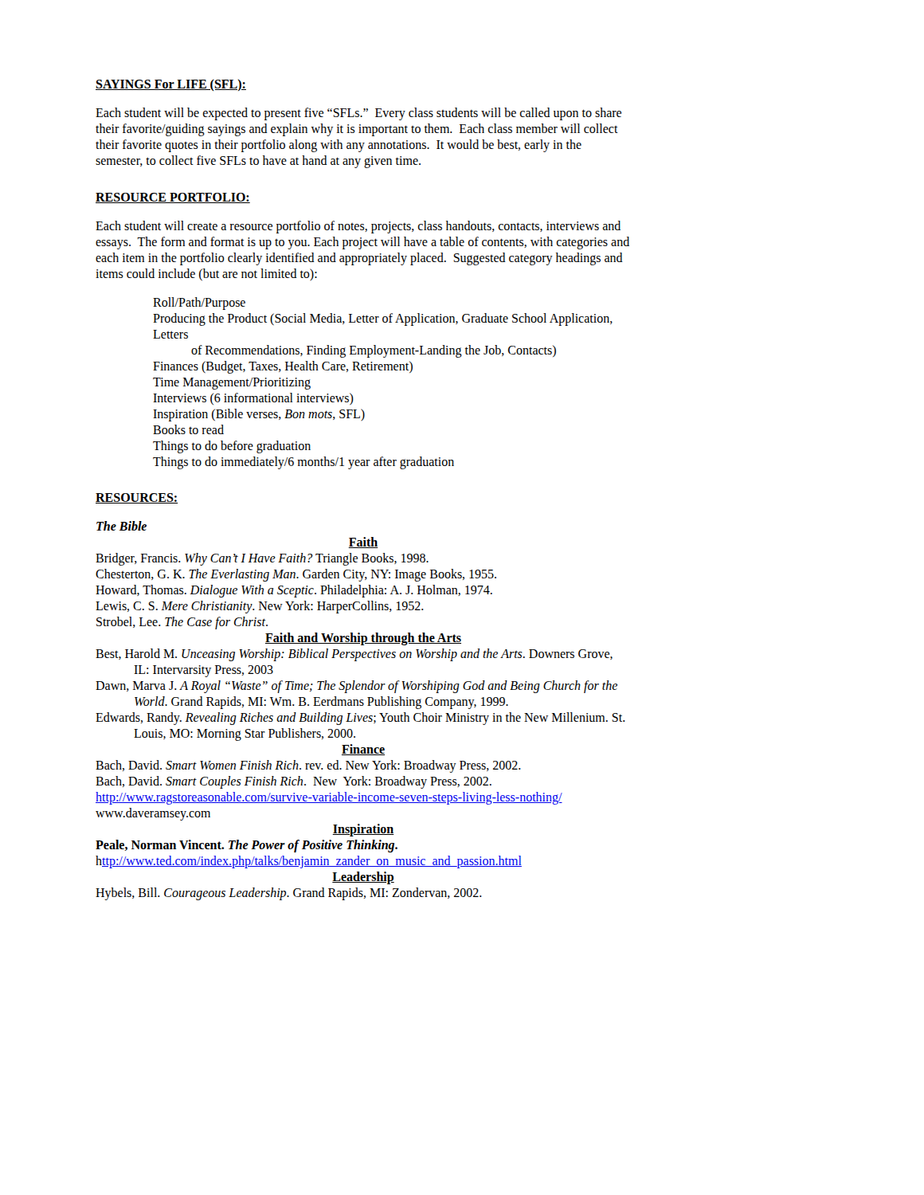SAYINGS For LIFE (SFL):
Each student will be expected to present five “SFLs.” Every class students will be called upon to share their favorite/guiding sayings and explain why it is important to them. Each class member will collect their favorite quotes in their portfolio along with any annotations. It would be best, early in the semester, to collect five SFLs to have at hand at any given time.
RESOURCE PORTFOLIO:
Each student will create a resource portfolio of notes, projects, class handouts, contacts, interviews and essays. The form and format is up to you. Each project will have a table of contents, with categories and each item in the portfolio clearly identified and appropriately placed. Suggested category headings and items could include (but are not limited to):
Roll/Path/Purpose
Producing the Product (Social Media, Letter of Application, Graduate School Application, Letters
of Recommendations, Finding Employment-Landing the Job, Contacts)
Finances (Budget, Taxes, Health Care, Retirement)
Time Management/Prioritizing
Interviews (6 informational interviews)
Inspiration (Bible verses, Bon mots, SFL)
Books to read
Things to do before graduation
Things to do immediately/6 months/1 year after graduation
RESOURCES:
The Bible
Faith
Bridger, Francis. Why Can’t I Have Faith? Triangle Books, 1998.
Chesterton, G. K. The Everlasting Man. Garden City, NY: Image Books, 1955.
Howard, Thomas. Dialogue With a Sceptic. Philadelphia: A. J. Holman, 1974.
Lewis, C. S. Mere Christianity. New York: HarperCollins, 1952.
Strobel, Lee. The Case for Christ.
Faith and Worship through the Arts
Best, Harold M. Unceasing Worship: Biblical Perspectives on Worship and the Arts. Downers Grove, IL: Intervarsity Press, 2003
Dawn, Marva J. A Royal “Waste” of Time; The Splendor of Worshiping God and Being Church for the World. Grand Rapids, MI: Wm. B. Eerdmans Publishing Company, 1999.
Edwards, Randy. Revealing Riches and Building Lives; Youth Choir Ministry in the New Millenium. St. Louis, MO: Morning Star Publishers, 2000.
Finance
Bach, David. Smart Women Finish Rich. rev. ed. New York: Broadway Press, 2002.
Bach, David. Smart Couples Finish Rich. New York: Broadway Press, 2002.
http://www.ragstoreasonable.com/survive-variable-income-seven-steps-living-less-nothing/
www.daveramsey.com
Inspiration
Peale, Norman Vincent. The Power of Positive Thinking.
http://www.ted.com/index.php/talks/benjamin_zander_on_music_and_passion.html
Leadership
Hybels, Bill. Courageous Leadership. Grand Rapids, MI: Zondervan, 2002.